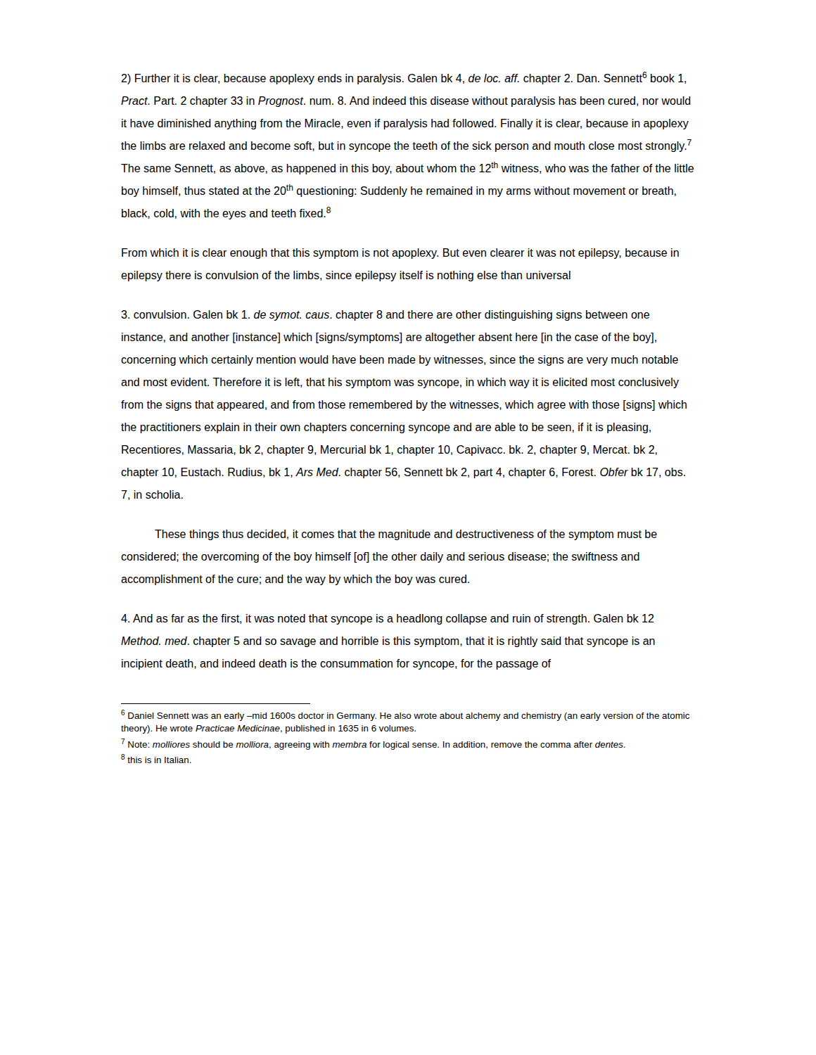2) Further it is clear, because apoplexy ends in paralysis. Galen bk 4, de loc. aff. chapter 2. Dan. Sennett6 book 1, Pract. Part. 2 chapter 33 in Prognost. num. 8. And indeed this disease without paralysis has been cured, nor would it have diminished anything from the Miracle, even if paralysis had followed. Finally it is clear, because in apoplexy the limbs are relaxed and become soft, but in syncope the teeth of the sick person and mouth close most strongly.7 The same Sennett, as above, as happened in this boy, about whom the 12th witness, who was the father of the little boy himself, thus stated at the 20th questioning: Suddenly he remained in my arms without movement or breath, black, cold, with the eyes and teeth fixed.8
From which it is clear enough that this symptom is not apoplexy. But even clearer it was not epilepsy, because in epilepsy there is convulsion of the limbs, since epilepsy itself is nothing else than universal
3. convulsion. Galen bk 1. de symot. caus. chapter 8 and there are other distinguishing signs between one instance, and another [instance] which [signs/symptoms] are altogether absent here [in the case of the boy], concerning which certainly mention would have been made by witnesses, since the signs are very much notable and most evident. Therefore it is left, that his symptom was syncope, in which way it is elicited most conclusively from the signs that appeared, and from those remembered by the witnesses, which agree with those [signs] which the practitioners explain in their own chapters concerning syncope and are able to be seen, if it is pleasing, Recentiores, Massaria, bk 2, chapter 9, Mercurial bk 1, chapter 10, Capivacc. bk. 2, chapter 9, Mercat. bk 2, chapter 10, Eustach. Rudius, bk 1, Ars Med. chapter 56, Sennett bk 2, part 4, chapter 6, Forest. Obfer bk 17, obs. 7, in scholia.
These things thus decided, it comes that the magnitude and destructiveness of the symptom must be considered; the overcoming of the boy himself [of] the other daily and serious disease; the swiftness and accomplishment of the cure; and the way by which the boy was cured.
4. And as far as the first, it was noted that syncope is a headlong collapse and ruin of strength. Galen bk 12 Method. med. chapter 5 and so savage and horrible is this symptom, that it is rightly said that syncope is an incipient death, and indeed death is the consummation for syncope, for the passage of
6 Daniel Sennett was an early –mid 1600s doctor in Germany. He also wrote about alchemy and chemistry (an early version of the atomic theory). He wrote Practicae Medicinae, published in 1635 in 6 volumes.
7 Note: molliores should be molliora, agreeing with membra for logical sense. In addition, remove the comma after dentes.
8 this is in Italian.